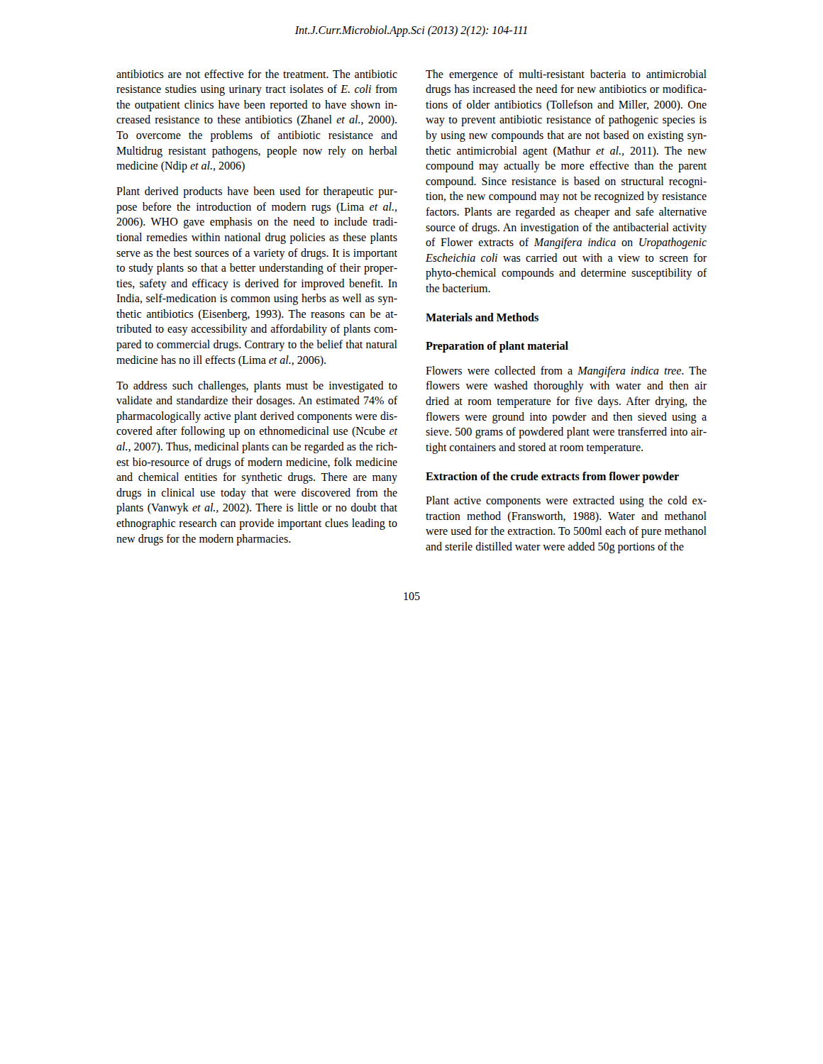Int.J.Curr.Microbiol.App.Sci (2013) 2(12): 104-111
antibiotics are not effective for the treatment. The antibiotic resistance studies using urinary tract isolates of E. coli from the outpatient clinics have been reported to have shown increased resistance to these antibiotics (Zhanel et al., 2000). To overcome the problems of antibiotic resistance and Multidrug resistant pathogens, people now rely on herbal medicine (Ndip et al., 2006)
Plant derived products have been used for therapeutic purpose before the introduction of modern rugs (Lima et al., 2006). WHO gave emphasis on the need to include traditional remedies within national drug policies as these plants serve as the best sources of a variety of drugs. It is important to study plants so that a better understanding of their properties, safety and efficacy is derived for improved benefit. In India, self-medication is common using herbs as well as synthetic antibiotics (Eisenberg, 1993). The reasons can be attributed to easy accessibility and affordability of plants compared to commercial drugs. Contrary to the belief that natural medicine has no ill effects (Lima et al., 2006).
To address such challenges, plants must be investigated to validate and standardize their dosages. An estimated 74% of pharmacologically active plant derived components were discovered after following up on ethnomedicinal use (Ncube et al., 2007). Thus, medicinal plants can be regarded as the richest bio-resource of drugs of modern medicine, folk medicine and chemical entities for synthetic drugs. There are many drugs in clinical use today that were discovered from the plants (Vanwyk et al., 2002). There is little or no doubt that ethnographic research can provide important clues leading to new drugs for the modern pharmacies.
The emergence of multi-resistant bacteria to antimicrobial drugs has increased the need for new antibiotics or modifications of older antibiotics (Tollefson and Miller, 2000). One way to prevent antibiotic resistance of pathogenic species is by using new compounds that are not based on existing synthetic antimicrobial agent (Mathur et al., 2011). The new compound may actually be more effective than the parent compound. Since resistance is based on structural recognition, the new compound may not be recognized by resistance factors. Plants are regarded as cheaper and safe alternative source of drugs. An investigation of the antibacterial activity of Flower extracts of Mangifera indica on Uropathogenic Escheichia coli was carried out with a view to screen for phyto-chemical compounds and determine susceptibility of the bacterium.
Materials and Methods
Preparation of plant material
Flowers were collected from a Mangifera indica tree. The flowers were washed thoroughly with water and then air dried at room temperature for five days. After drying, the flowers were ground into powder and then sieved using a sieve. 500 grams of powdered plant were transferred into airtight containers and stored at room temperature.
Extraction of the crude extracts from flower powder
Plant active components were extracted using the cold extraction method (Fransworth, 1988). Water and methanol were used for the extraction. To 500ml each of pure methanol and sterile distilled water were added 50g portions of the
105